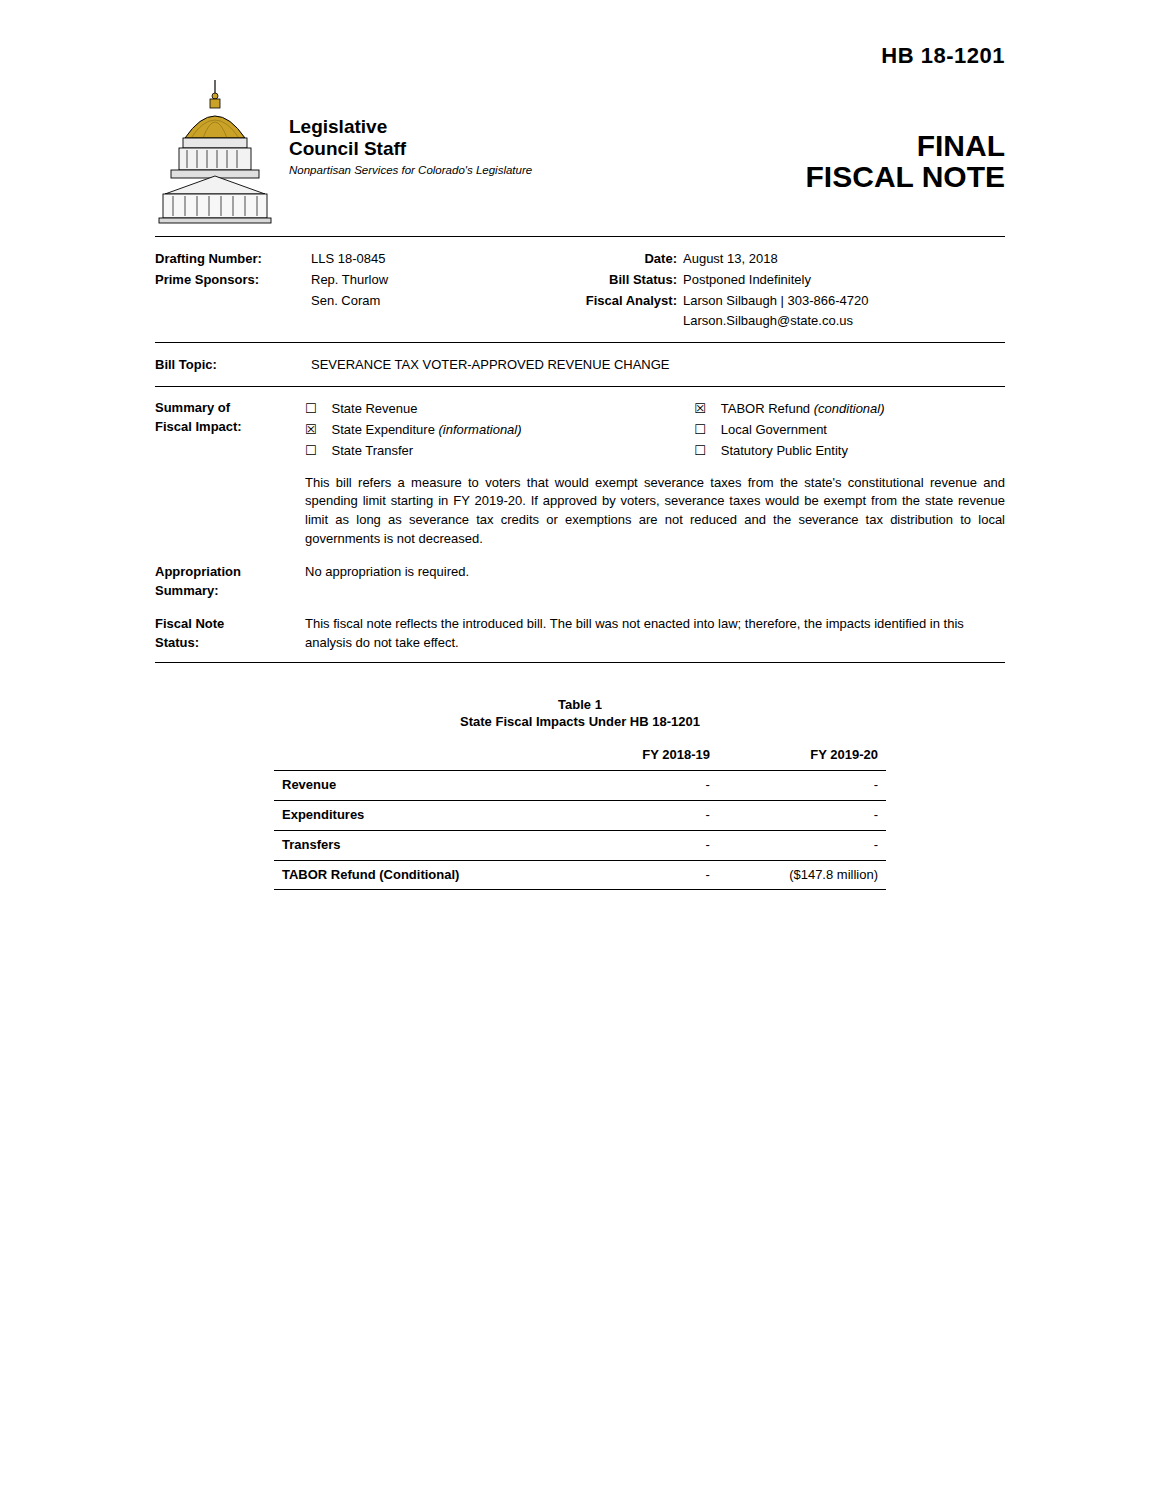HB 18-1201
Legislative
Council Staff
Nonpartisan Services for Colorado's Legislature
FINAL
FISCAL NOTE
| Drafting Number: | LLS 18-0845 | Date: | August 13, 2018 |
| Prime Sponsors: | Rep. Thurlow | Bill Status: | Postponed Indefinitely |
| | Sen. Coram | Fiscal Analyst: | Larson Silbaugh / 303-866-4720 |
| | | | Larson.Silbaugh@state.co.us |
| Bill Topic: | SEVERANCE TAX VOTER-APPROVED REVENUE CHANGE |
| Summary of Fiscal Impact: | / ☐ / State Revenue / / ☒ / TABOR Refund (conditional) / / ☒ / State Expenditure (informational) / / ☐ / Local Government / / ☐ / State Transfer / / ☐ / Statutory Public Entity / This bill refers a measure to voters that would exempt severance taxes from the state's constitutional revenue and spending limit starting in FY 2019-20. If approved by voters, severance taxes would be exempt from the state revenue limit as long as severance tax credits or exemptions are not reduced and the severance tax distribution to local governments is not decreased. |
| Appropriation Summary: | No appropriation is required. |
| Fiscal Note Status: | This fiscal note reflects the introduced bill. The bill was not enacted into law; therefore, the impacts identified in this analysis do not take effect. |
Table 1
State Fiscal Impacts Under HB 18-1201
| | FY 2018-19 | FY 2019-20 |
| --- | --- | --- |
| Revenue | - | - |
| Expenditures | - | - |
| Transfers | - | - |
| TABOR Refund (Conditional) | - | ($147.8 million) |